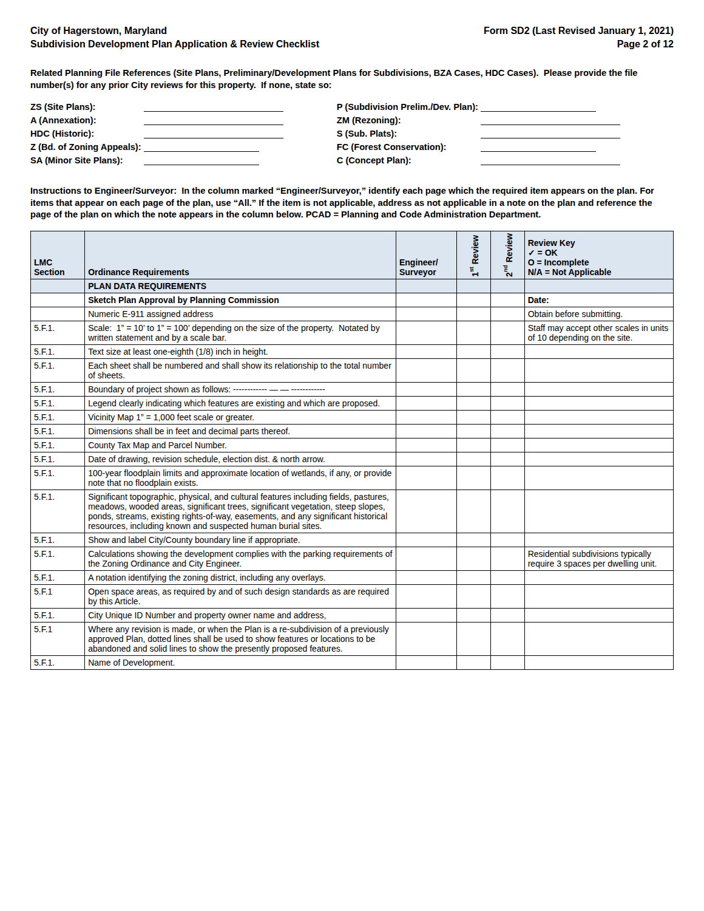City of Hagerstown, Maryland
Subdivision Development Plan Application & Review Checklist
Form SD2 (Last Revised January 1, 2021)
Page 2 of 12
Related Planning File References (Site Plans, Preliminary/Development Plans for Subdivisions, BZA Cases, HDC Cases). Please provide the file number(s) for any prior City reviews for this property. If none, state so:
| ZS (Site Plans): | | P (Subdivision Prelim./Dev. Plan): | |
| A (Annexation): | | ZM (Rezoning): | |
| HDC (Historic): | | S (Sub. Plats): | |
| Z (Bd. of Zoning Appeals): | | FC (Forest Conservation): | |
| SA (Minor Site Plans): | | C (Concept Plan): | |
Instructions to Engineer/Surveyor: In the column marked “Engineer/Surveyor,” identify each page which the required item appears on the plan. For items that appear on each page of the plan, use “All.” If the item is not applicable, address as not applicable in a note on the plan and reference the page of the plan on which the note appears in the column below. PCAD = Planning and Code Administration Department.
| LMC Section | Ordinance Requirements | Engineer/ Surveyor | 1 st Review | 2 nd Review | Review Key ✓ = OK O = Incomplete N/A = Not Applicable |
| --- | --- | --- | --- | --- | --- |
| | PLAN DATA REQUIREMENTS | | | | |
| | Sketch Plan Approval by Planning Commission | | | | Date: |
| | Numeric E-911 assigned address | | | | Obtain before submitting. |
| 5.F.1. | Scale: 1” = 10’ to 1” = 100’ depending on the size of the property. Notated by written statement and by a scale bar. | | | | Staff may accept other scales in units of 10 depending on the site. |
| 5.F.1. | Text size at least one-eighth (1/8) inch in height. | | | | |
| 5.F.1. | Each sheet shall be numbered and shall show its relationship to the total number of sheets. | | | | |
| 5.F.1. | Boundary of project shown as follows: ------------ — — ------------ | | | | |
| 5.F.1. | Legend clearly indicating which features are existing and which are proposed. | | | | |
| 5.F.1. | Vicinity Map 1” = 1,000 feet scale or greater. | | | | |
| 5.F.1. | Dimensions shall be in feet and decimal parts thereof. | | | | |
| 5.F.1. | County Tax Map and Parcel Number. | | | | |
| 5.F.1. | Date of drawing, revision schedule, election dist. & north arrow. | | | | |
| 5.F.1. | 100-year floodplain limits and approximate location of wetlands, if any, or provide note that no floodplain exists. | | | | |
| 5.F.1. | Significant topographic, physical, and cultural features including fields, pastures, meadows, wooded areas, significant trees, significant vegetation, steep slopes, ponds, streams, existing rights-of-way, easements, and any significant historical resources, including known and suspected human burial sites. | | | | |
| 5.F.1. | Show and label City/County boundary line if appropriate. | | | | |
| 5.F.1. | Calculations showing the development complies with the parking requirements of the Zoning Ordinance and City Engineer. | | | | Residential subdivisions typically require 3 spaces per dwelling unit. |
| 5.F.1. | A notation identifying the zoning district, including any overlays. | | | | |
| 5.F.1 | Open space areas, as required by and of such design standards as are required by this Article. | | | | |
| 5.F.1. | City Unique ID Number and property owner name and address, | | | | |
| 5.F.1 | Where any revision is made, or when the Plan is a re-subdivision of a previously approved Plan, dotted lines shall be used to show features or locations to be abandoned and solid lines to show the presently proposed features. | | | | |
| 5.F.1. | Name of Development. | | | | |